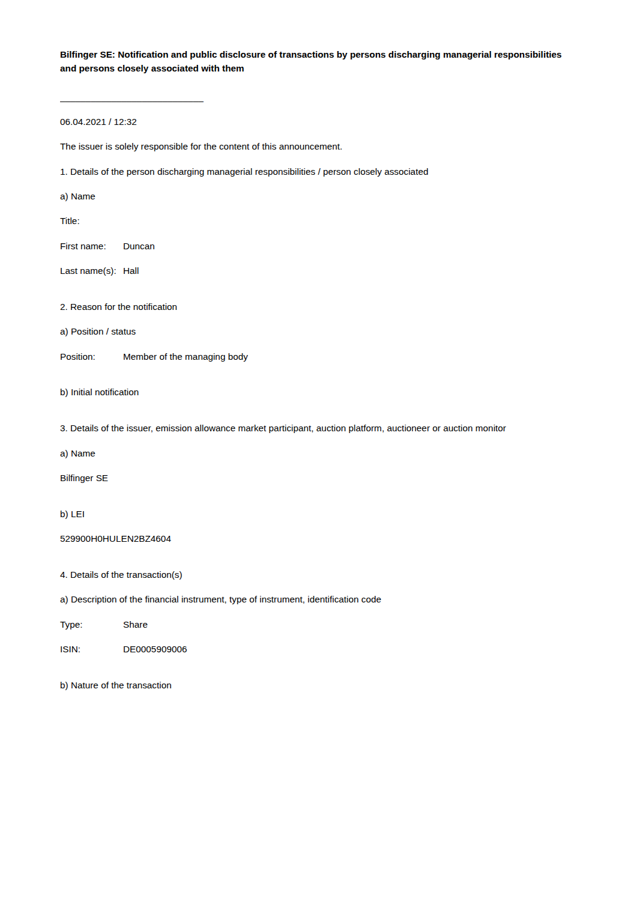Bilfinger SE: Notification and public disclosure of transactions by persons discharging managerial responsibilities and persons closely associated with them
____________________________
06.04.2021 / 12:32
The issuer is solely responsible for the content of this announcement.
1. Details of the person discharging managerial responsibilities / person closely associated
a) Name
Title:
First name: Duncan
Last name(s): Hall
2. Reason for the notification
a) Position / status
Position: Member of the managing body
b) Initial notification
3. Details of the issuer, emission allowance market participant, auction platform, auctioneer or auction monitor
a) Name
Bilfinger SE
b) LEI
529900H0HULEN2BZ4604
4. Details of the transaction(s)
a) Description of the financial instrument, type of instrument, identification code
Type: Share
ISIN: DE0005909006
b) Nature of the transaction